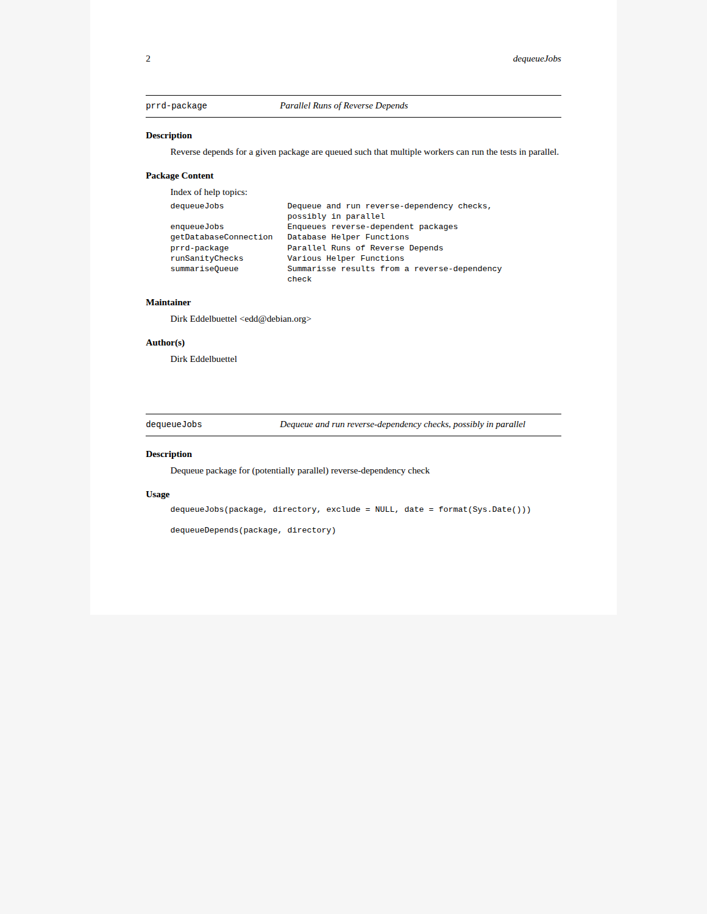2 dequeueJobs
prrd-package Parallel Runs of Reverse Depends
Description
Reverse depends for a given package are queued such that multiple workers can run the tests in parallel.
Package Content
Index of help topics:
dequeueJobs             Dequeue and run reverse-dependency checks,
                        possibly in parallel
enqueueJobs             Enqueues reverse-dependent packages
getDatabaseConnection   Database Helper Functions
prrd-package            Parallel Runs of Reverse Depends
runSanityChecks         Various Helper Functions
summariseQueue          Summarisse results from a reverse-dependency
                        check
Maintainer
Dirk Eddelbuettel <edd@debian.org>
Author(s)
Dirk Eddelbuettel
dequeueJobs Dequeue and run reverse-dependency checks, possibly in parallel
Description
Dequeue package for (potentially parallel) reverse-dependency check
Usage
dequeueJobs(package, directory, exclude = NULL, date = format(Sys.Date()))

dequeueDepends(package, directory)